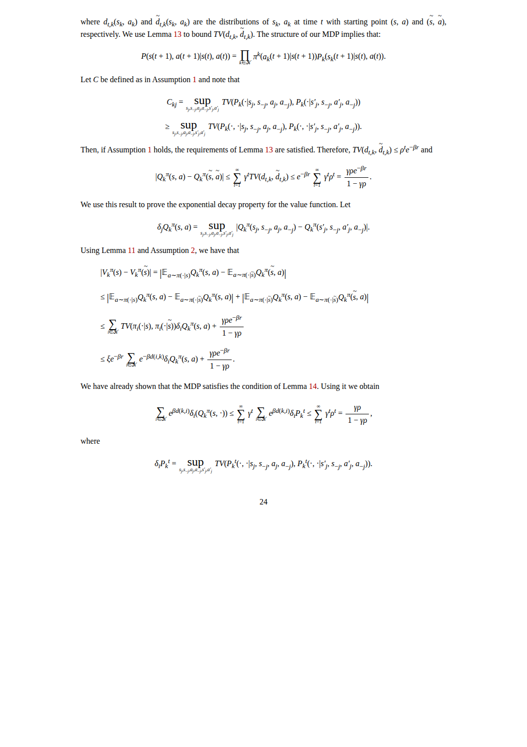where dt,k(sk, ak) and ~dt,k(sk, ak) are the distributions of sk, ak at time t with starting point (s, a) and (~s, ~a), respectively. We use Lemma 13 to bound TV(dt,k, ~dt,k). The structure of our MDP implies that:
P(s(t + 1), a(t + 1)|s(t), a(t)) = ∏k∈𝒦 πk(ak(t + 1)|s(t + 1))Pk(sk(t + 1)|s(t), a(t)).
Let C be defined as in Assumption 1 and note that
Ckj = sup sj,s−j,aj,a−j,s′j,a′j TV(Pk(·|sj, s−j, aj, a−j), Pk(·|s′j, s−j, a′j, a−j))
≥ sup sj,s−j,aj,a−j,s′j,a′j TV(Pk(·, ·|sj, s−j, aj, a−j), Pk(·, ·|s′j, s−j, a′j, a−j)).
Then, if Assumption 1 holds, the requirements of Lemma 13 are satisfied. Therefore, TV(dt,k, ~dt,k) ≤ ρte−βr and
|Qkπ(s, a) − Qkπ(~s, ~a)| ≤ ∞∑t=1 γtTV(dt,k, ~dt,k) ≤ e−βr ∞∑t=1 γtρt = γρe−βr 1 − γρ.
We use this result to prove the exponential decay property for the value function. Let
δjQkπ(s, a) = sup sj,s−j,aj,a−j,s′j,a′j |Qkπ(sj, s−j, aj, a−j) − Qkπ(s′j, s−j, a′j, a−j)|.
Using Lemma 11 and Assumption 2, we have that
|Vkπ(s) − Vkπ(~s)| = |𝔼a∼π(·|s)Qkπ(s, a) − 𝔼a∼π(·|~s)Qkπ(~s, a)|
≤ |𝔼a∼π(·|s)Qkπ(s, a) − 𝔼a∼π(·|~s)Qkπ(s, a)| + |𝔼a∼π(·|~s)Qkπ(s, a) − 𝔼a∼π(·|~s)Qkπ(~s, a)|
≤ ∑i∈𝒦 TV(πi(·|s), πi(·|~s))δiQkπ(s, a) + γρe−βr 1 − γρ
≤ ξe−βr ∑i∈𝒦 e−βd(i,k)δiQkπ(s, a) + γρe−βr 1 − γρ.
We have already shown that the MDP satisfies the condition of Lemma 14. Using it we obtain
∑i∈𝒦 eβd(k,i)δi(Qkπ(s, ·)) ≤ ∞∑t=1 γt ∑i∈𝒦 eβd(k,i)δiPkt ≤ ∞∑t=1 γtρt = γρ 1 − γρ,
where
δiPkt = sup sj,s−j,aj,a−j,s′j,a′j TV(Pkt(·, ·|sj, s−j, aj, a−j), Pkt(·, ·|s′j, s−j, a′j, a−j)).
24